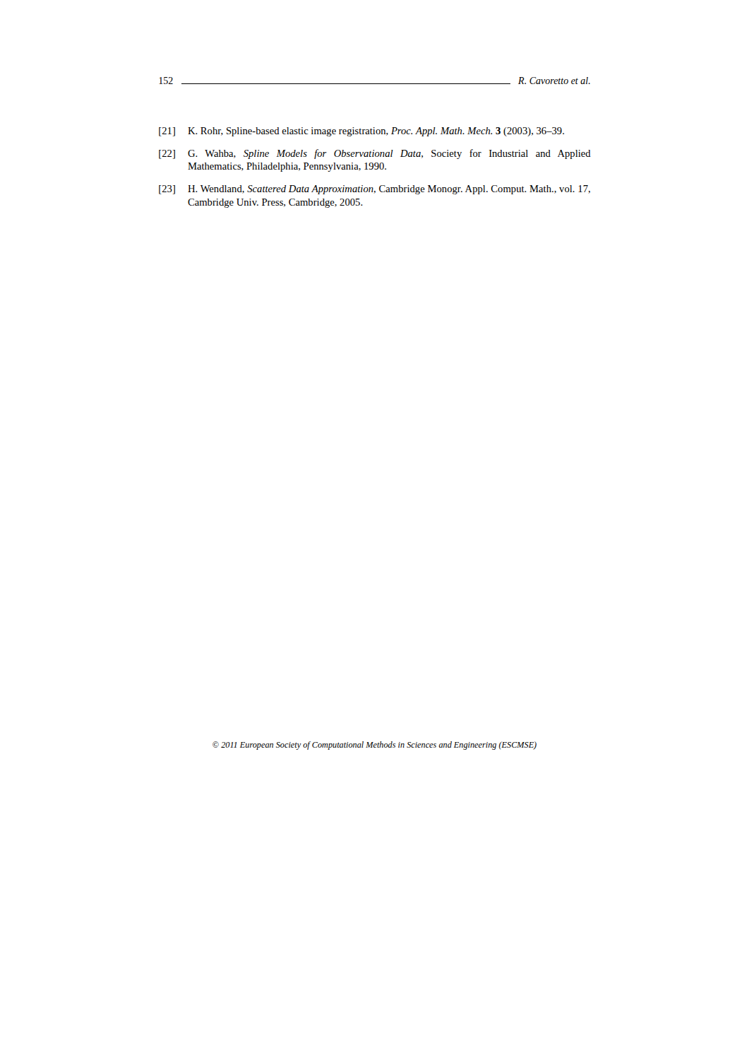152 R. Cavoretto et al.
[21] K. Rohr, Spline-based elastic image registration, Proc. Appl. Math. Mech. 3 (2003), 36–39.
[22] G. Wahba, Spline Models for Observational Data, Society for Industrial and Applied Mathematics, Philadelphia, Pennsylvania, 1990.
[23] H. Wendland, Scattered Data Approximation, Cambridge Monogr. Appl. Comput. Math., vol. 17, Cambridge Univ. Press, Cambridge, 2005.
© 2011 European Society of Computational Methods in Sciences and Engineering (ESCMSE)